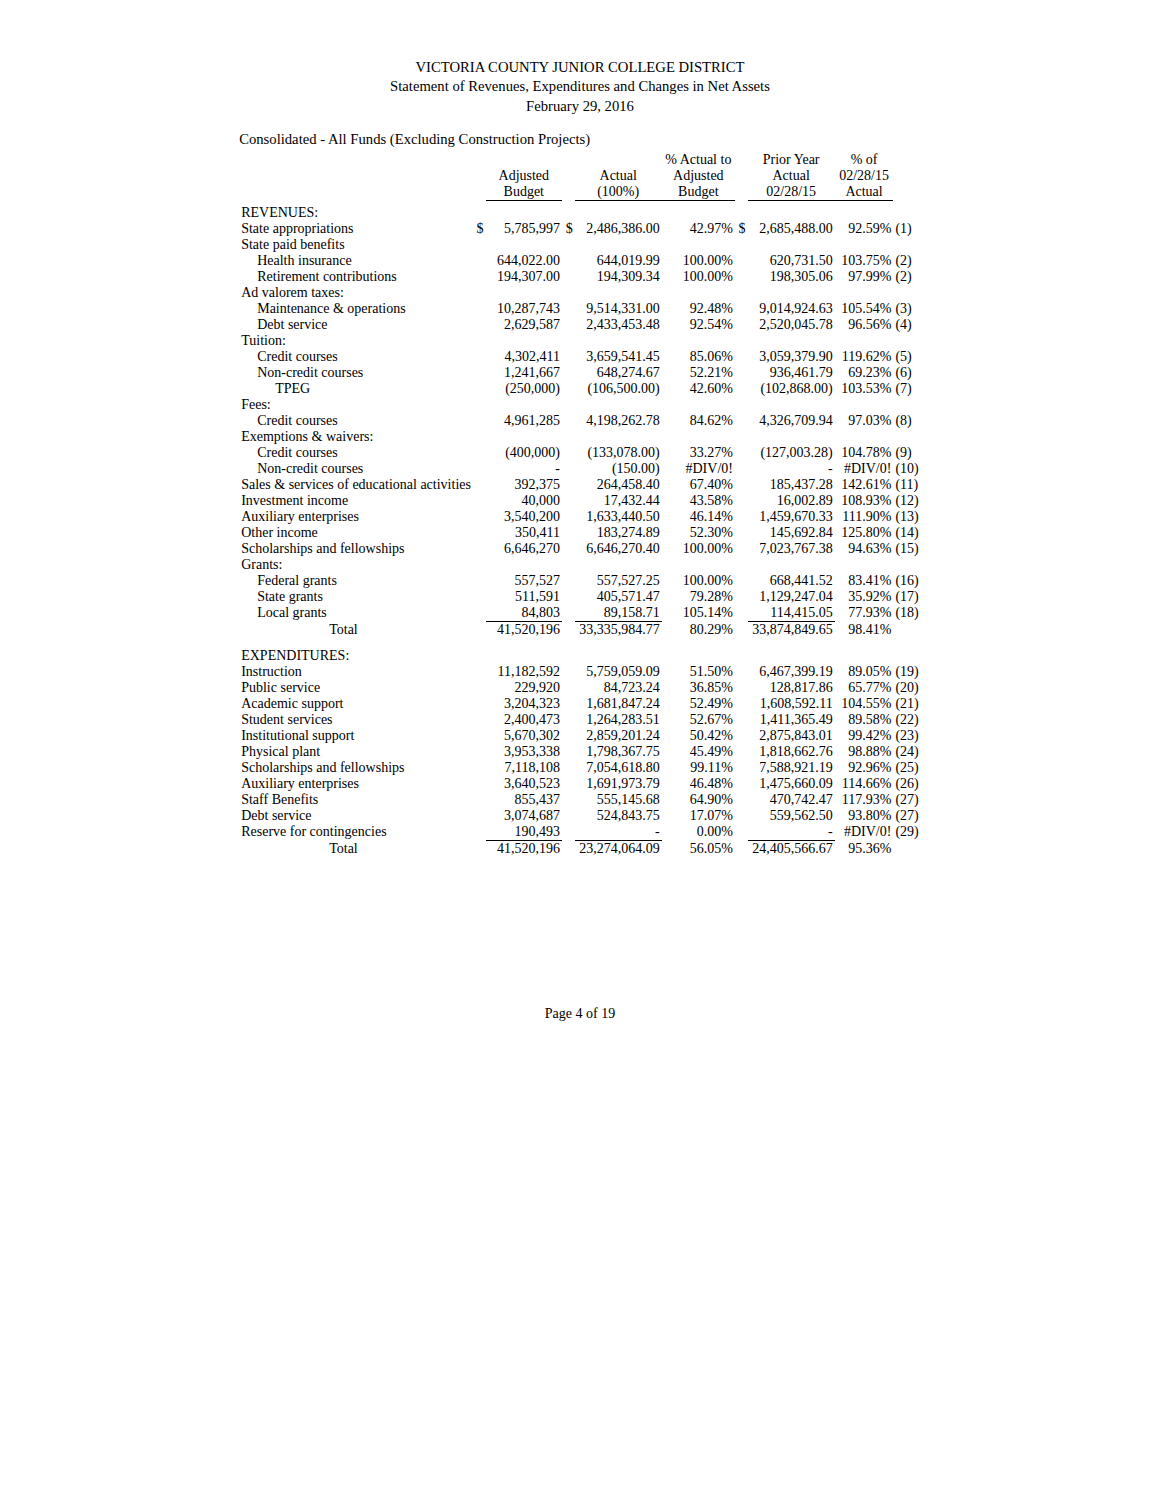VICTORIA COUNTY JUNIOR COLLEGE DISTRICT
Statement of Revenues, Expenditures and Changes in Net Assets
February 29, 2016
Consolidated - All Funds (Excluding Construction Projects)
| | | | | | % Actual to | | Prior Year | % of | |
| | | Adjusted | | Actual | Adjusted | | Actual | 02/28/15 | |
| | | Budget | | (100%) | Budget | | 02/28/15 | Actual | |
| REVENUES: | |
| State appropriations | $ | 5,785,997 | $ | 2,486,386.00 | 42.97% | $ | 2,685,488.00 | 92.59% | (1) |
| State paid benefits | |
| Health insurance | | 644,022.00 | | 644,019.99 | 100.00% | | 620,731.50 | 103.75% | (2) |
| Retirement contributions | | 194,307.00 | | 194,309.34 | 100.00% | | 198,305.06 | 97.99% | (2) |
| Ad valorem taxes: | |
| Maintenance & operations | | 10,287,743 | | 9,514,331.00 | 92.48% | | 9,014,924.63 | 105.54% | (3) |
| Debt service | | 2,629,587 | | 2,433,453.48 | 92.54% | | 2,520,045.78 | 96.56% | (4) |
| Tuition: | |
| Credit courses | | 4,302,411 | | 3,659,541.45 | 85.06% | | 3,059,379.90 | 119.62% | (5) |
| Non-credit courses | | 1,241,667 | | 648,274.67 | 52.21% | | 936,461.79 | 69.23% | (6) |
| TPEG | | (250,000) | | (106,500.00) | 42.60% | | (102,868.00) | 103.53% | (7) |
| Fees: | |
| Credit courses | | 4,961,285 | | 4,198,262.78 | 84.62% | | 4,326,709.94 | 97.03% | (8) |
| Exemptions & waivers: | |
| Credit courses | | (400,000) | | (133,078.00) | 33.27% | | (127,003.28) | 104.78% | (9) |
| Non-credit courses | | - | | (150.00) | #DIV/0! | | - | #DIV/0! | (10) |
| Sales & services of educational activities | | 392,375 | | 264,458.40 | 67.40% | | 185,437.28 | 142.61% | (11) |
| Investment income | | 40,000 | | 17,432.44 | 43.58% | | 16,002.89 | 108.93% | (12) |
| Auxiliary enterprises | | 3,540,200 | | 1,633,440.50 | 46.14% | | 1,459,670.33 | 111.90% | (13) |
| Other income | | 350,411 | | 183,274.89 | 52.30% | | 145,692.84 | 125.80% | (14) |
| Scholarships and fellowships | | 6,646,270 | | 6,646,270.40 | 100.00% | | 7,023,767.38 | 94.63% | (15) |
| Grants: | |
| Federal grants | | 557,527 | | 557,527.25 | 100.00% | | 668,441.52 | 83.41% | (16) |
| State grants | | 511,591 | | 405,571.47 | 79.28% | | 1,129,247.04 | 35.92% | (17) |
| Local grants | | 84,803 | | 89,158.71 | 105.14% | | 114,415.05 | 77.93% | (18) |
| Total | | 41,520,196 | | 33,335,984.77 | 80.29% | | 33,874,849.65 | 98.41% | |
| EXPENDITURES: | |
| Instruction | | 11,182,592 | | 5,759,059.09 | 51.50% | | 6,467,399.19 | 89.05% | (19) |
| Public service | | 229,920 | | 84,723.24 | 36.85% | | 128,817.86 | 65.77% | (20) |
| Academic support | | 3,204,323 | | 1,681,847.24 | 52.49% | | 1,608,592.11 | 104.55% | (21) |
| Student services | | 2,400,473 | | 1,264,283.51 | 52.67% | | 1,411,365.49 | 89.58% | (22) |
| Institutional support | | 5,670,302 | | 2,859,201.24 | 50.42% | | 2,875,843.01 | 99.42% | (23) |
| Physical plant | | 3,953,338 | | 1,798,367.75 | 45.49% | | 1,818,662.76 | 98.88% | (24) |
| Scholarships and fellowships | | 7,118,108 | | 7,054,618.80 | 99.11% | | 7,588,921.19 | 92.96% | (25) |
| Auxiliary enterprises | | 3,640,523 | | 1,691,973.79 | 46.48% | | 1,475,660.09 | 114.66% | (26) |
| Staff Benefits | | 855,437 | | 555,145.68 | 64.90% | | 470,742.47 | 117.93% | (27) |
| Debt service | | 3,074,687 | | 524,843.75 | 17.07% | | 559,562.50 | 93.80% | (27) |
| Reserve for contingencies | | 190,493 | | - | 0.00% | | - | #DIV/0! | (29) |
| Total | | 41,520,196 | | 23,274,064.09 | 56.05% | | 24,405,566.67 | 95.36% | |
Page 4 of 19